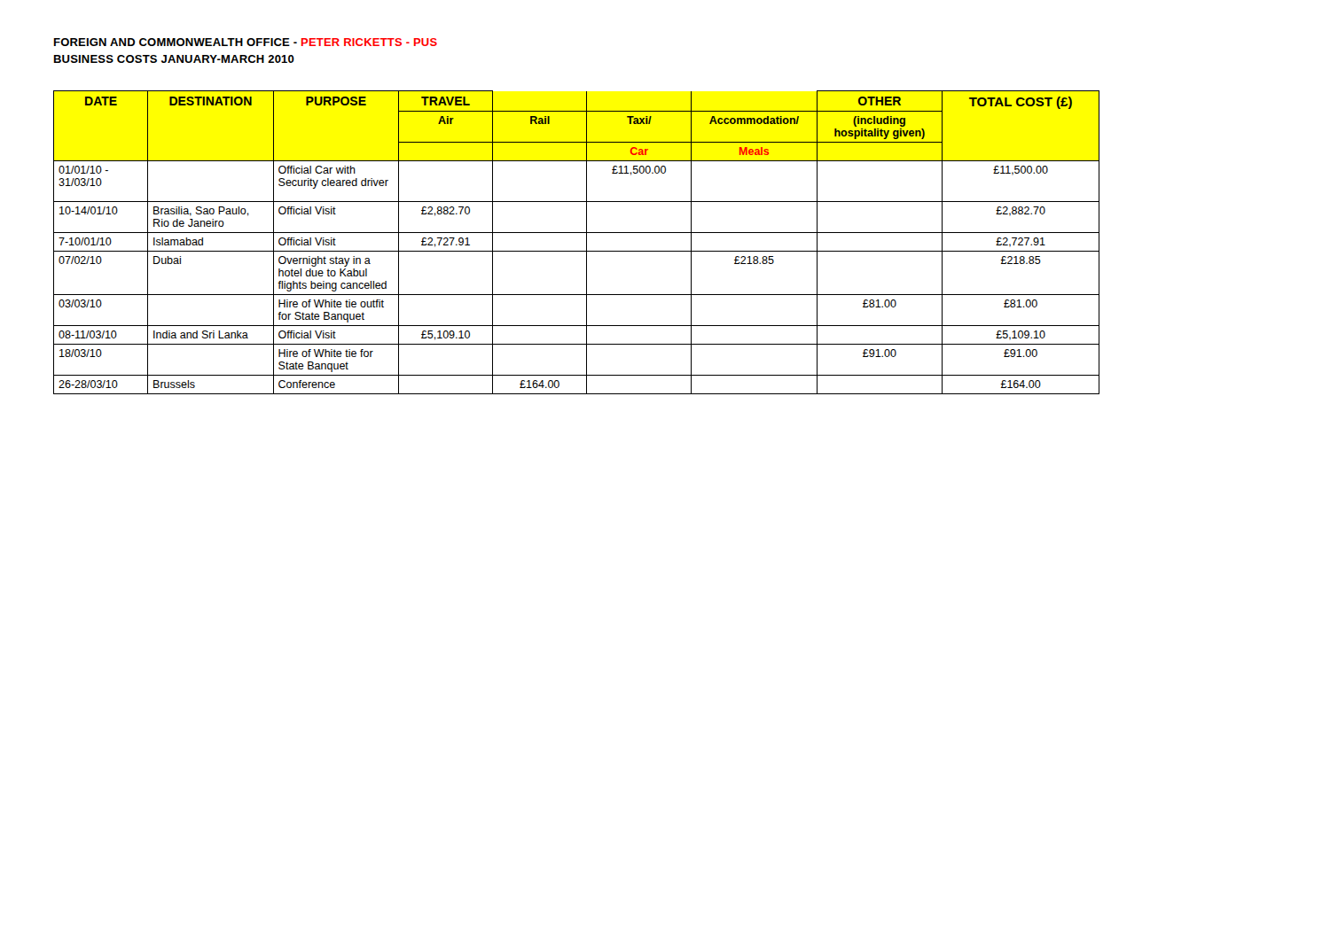FOREIGN AND COMMONWEALTH OFFICE - PETER RICKETTS - PUS
BUSINESS COSTS JANUARY-MARCH 2010
| DATE | DESTINATION | PURPOSE | TRAVEL | | | | OTHER | TOTAL COST (£) |
| --- | --- | --- | --- | --- | --- | --- | --- | --- |
| Air | Rail | Taxi/ | Accommodation/ | (including hospitality given) |
| | | Car | Meals | |
| 01/01/10 - 31/03/10 | | Official Car with Security cleared driver | | | £11,500.00 | | | £11,500.00 |
| 10-14/01/10 | Brasilia, Sao Paulo, Rio de Janeiro | Official Visit | £2,882.70 | | | | | £2,882.70 |
| 7-10/01/10 | Islamabad | Official Visit | £2,727.91 | | | | | £2,727.91 |
| 07/02/10 | Dubai | Overnight stay in a hotel due to Kabul flights being cancelled | | | | £218.85 | | £218.85 |
| 03/03/10 | | Hire of White tie outfit for State Banquet | | | | | £81.00 | £81.00 |
| 08-11/03/10 | India and Sri Lanka | Official Visit | £5,109.10 | | | | | £5,109.10 |
| 18/03/10 | | Hire of White tie for State Banquet | | | | | £91.00 | £91.00 |
| 26-28/03/10 | Brussels | Conference | | £164.00 | | | | £164.00 |